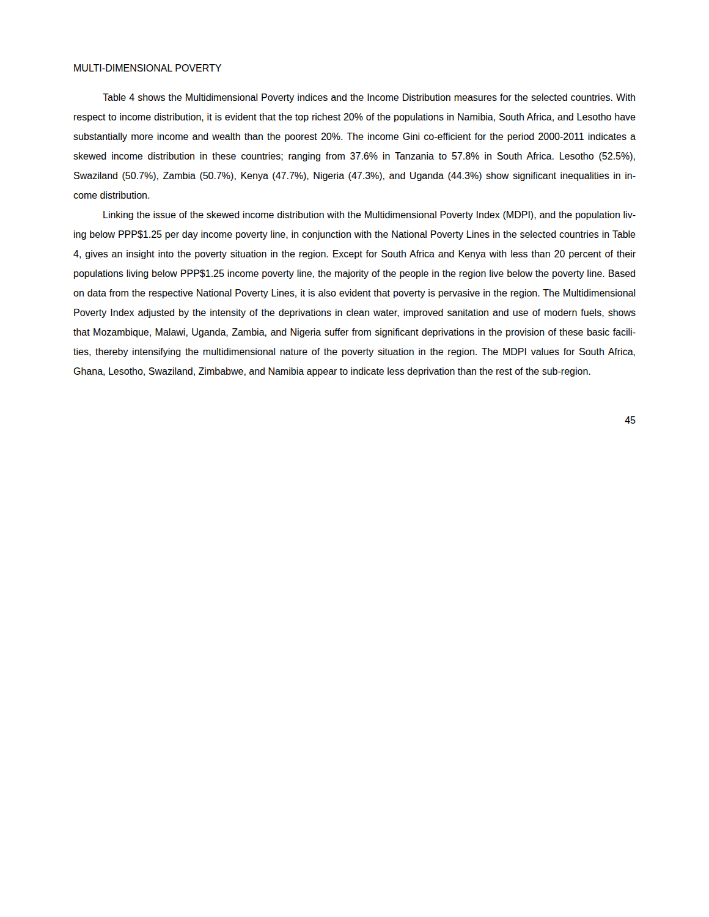Multi-Dimensional Poverty
Table 4 shows the Multidimensional Poverty indices and the Income Distribution measures for the selected countries. With respect to income distribution, it is evident that the top richest 20% of the populations in Namibia, South Africa, and Lesotho have substantially more income and wealth than the poorest 20%. The income Gini co-efficient for the period 2000-2011 indicates a skewed income distribution in these countries; ranging from 37.6% in Tanzania to 57.8% in South Africa. Lesotho (52.5%), Swaziland (50.7%), Zambia (50.7%), Kenya (47.7%), Nigeria (47.3%), and Uganda (44.3%) show significant inequalities in income distribution.
Linking the issue of the skewed income distribution with the Multidimensional Poverty Index (MDPI), and the population living below PPP$1.25 per day income poverty line, in conjunction with the National Poverty Lines in the selected countries in Table 4, gives an insight into the poverty situation in the region. Except for South Africa and Kenya with less than 20 percent of their populations living below PPP$1.25 income poverty line, the majority of the people in the region live below the poverty line. Based on data from the respective National Poverty Lines, it is also evident that poverty is pervasive in the region. The Multidimensional Poverty Index adjusted by the intensity of the deprivations in clean water, improved sanitation and use of modern fuels, shows that Mozambique, Malawi, Uganda, Zambia, and Nigeria suffer from significant deprivations in the provision of these basic facilities, thereby intensifying the multidimensional nature of the poverty situation in the region. The MDPI values for South Africa, Ghana, Lesotho, Swaziland, Zimbabwe, and Namibia appear to indicate less deprivation than the rest of the sub-region.
45